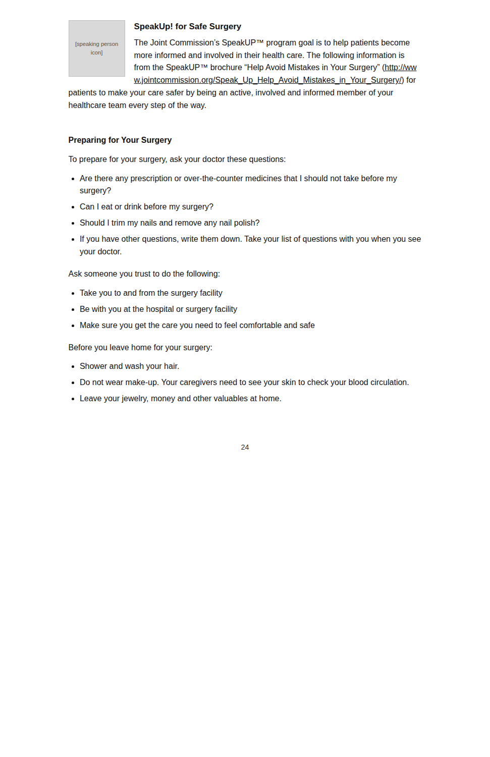[speaking person icon]
SpeakUp! for Safe Surgery
The Joint Commission’s SpeakUP™ program goal is to help patients become more informed and involved in their health care. The following information is from the SpeakUP™ brochure “Help Avoid Mistakes in Your Surgery” (http://www.jointcommission.org/Speak_Up_Help_Avoid_Mistakes_in_Your_Surgery/) for patients to make your care safer by being an active, involved and informed member of your healthcare team every step of the way.
Preparing for Your Surgery
To prepare for your surgery, ask your doctor these questions:
Are there any prescription or over-the-counter medicines that I should not take before my surgery?
Can I eat or drink before my surgery?
Should I trim my nails and remove any nail polish?
If you have other questions, write them down. Take your list of questions with you when you see your doctor.
Ask someone you trust to do the following:
Take you to and from the surgery facility
Be with you at the hospital or surgery facility
Make sure you get the care you need to feel comfortable and safe
Before you leave home for your surgery:
Shower and wash your hair.
Do not wear make-up. Your caregivers need to see your skin to check your blood circulation.
Leave your jewelry, money and other valuables at home.
24